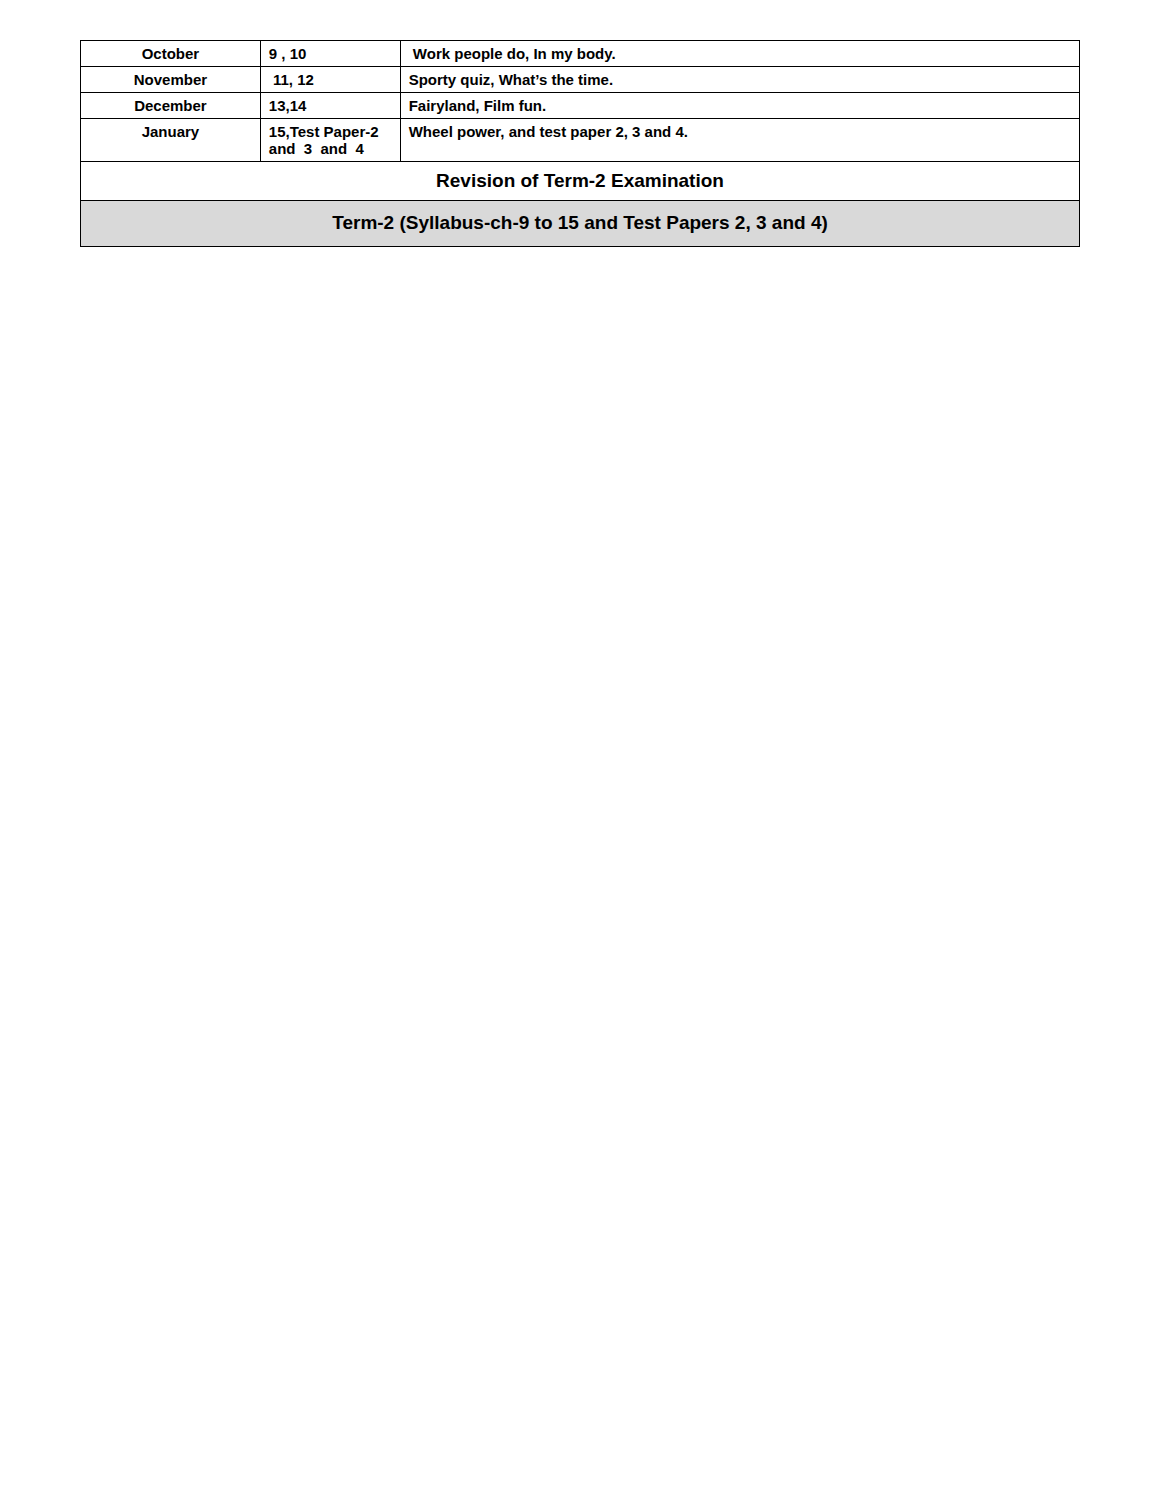| October | 9 , 10 | Work people do, In my body. |
| November | 11, 12 | Sporty quiz, What’s the time. |
| December | 13,14 | Fairyland, Film fun. |
| January | 15,Test Paper-2 and 3 and 4 | Wheel power, and test paper 2, 3 and 4. |
| Revision of Term-2 Examination |
| Term-2 (Syllabus-ch-9 to 15 and Test Papers 2, 3 and 4) |